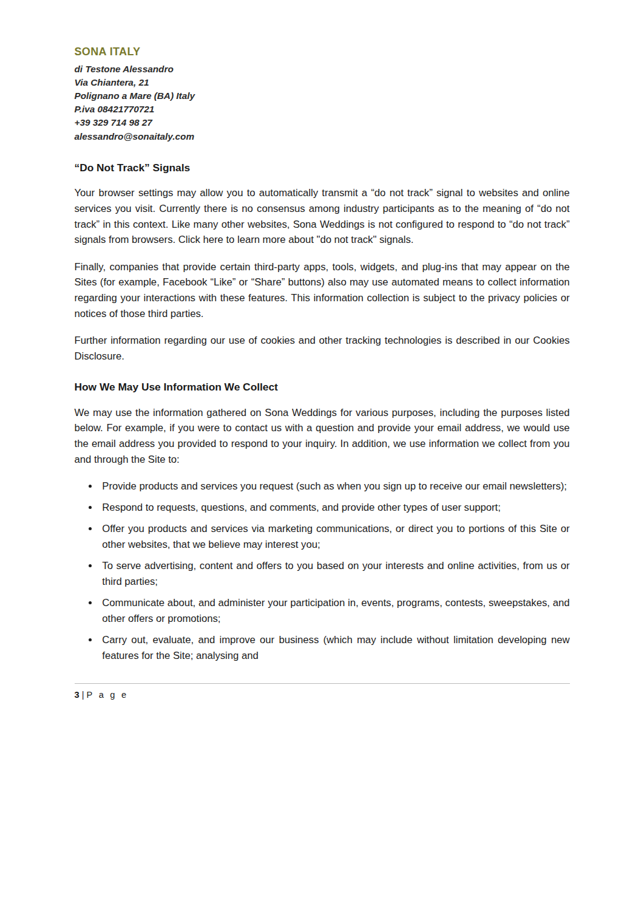SONA ITALY
di Testone Alessandro
Via Chiantera, 21
Polignano a Mare (BA) Italy
P.iva 08421770721
+39 329 714 98 27
alessandro@sonaitaly.com
“Do Not Track” Signals
Your browser settings may allow you to automatically transmit a “do not track” signal to websites and online services you visit. Currently there is no consensus among industry participants as to the meaning of “do not track” in this context. Like many other websites, Sona Weddings is not configured to respond to “do not track” signals from browsers. Click here to learn more about "do not track" signals.
Finally, companies that provide certain third-party apps, tools, widgets, and plug-ins that may appear on the Sites (for example, Facebook “Like” or “Share” buttons) also may use automated means to collect information regarding your interactions with these features. This information collection is subject to the privacy policies or notices of those third parties.
Further information regarding our use of cookies and other tracking technologies is described in our Cookies Disclosure.
How We May Use Information We Collect
We may use the information gathered on Sona Weddings for various purposes, including the purposes listed below. For example, if you were to contact us with a question and provide your email address, we would use the email address you provided to respond to your inquiry. In addition, we use information we collect from you and through the Site to:
Provide products and services you request (such as when you sign up to receive our email newsletters);
Respond to requests, questions, and comments, and provide other types of user support;
Offer you products and services via marketing communications, or direct you to portions of this Site or other websites, that we believe may interest you;
To serve advertising, content and offers to you based on your interests and online activities, from us or third parties;
Communicate about, and administer your participation in, events, programs, contests, sweepstakes, and other offers or promotions;
Carry out, evaluate, and improve our business (which may include without limitation developing new features for the Site; analysing and
3 | P a g e